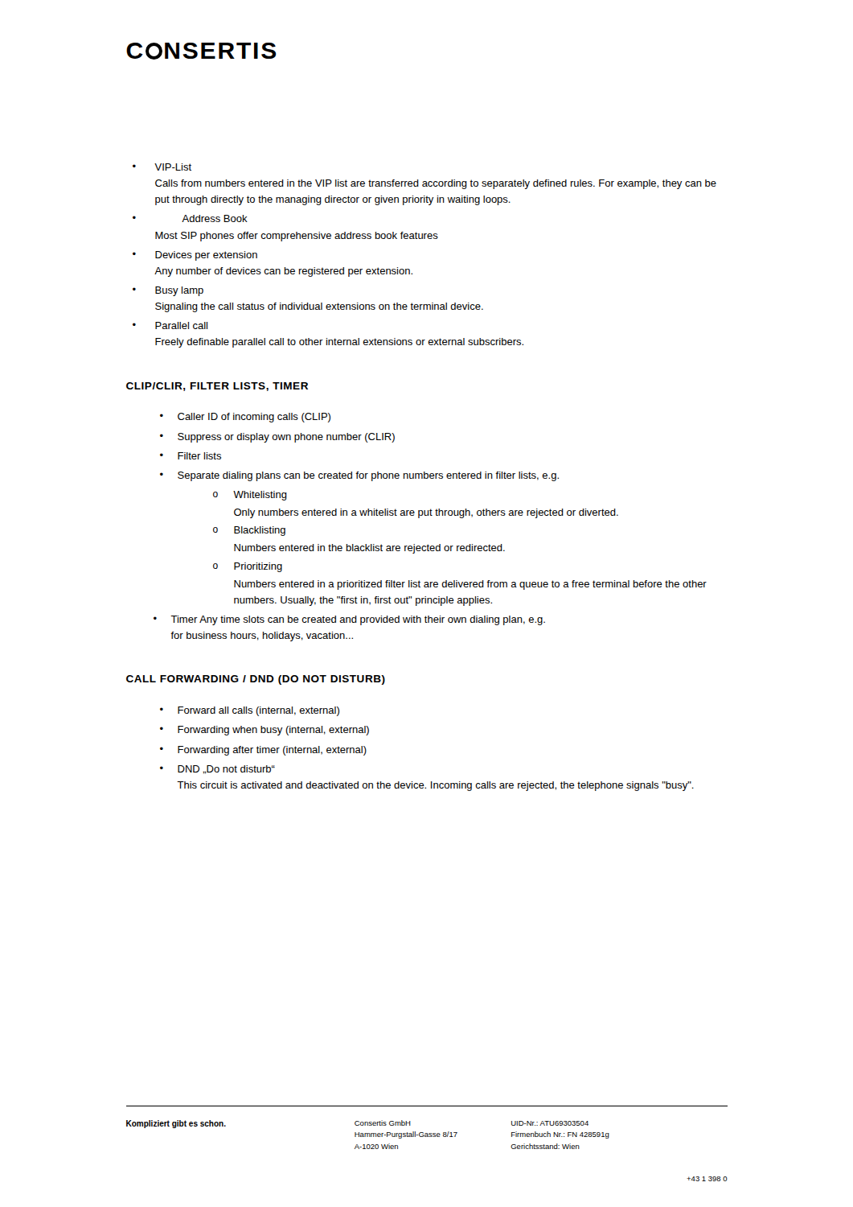C NSERTIS
VIP-List Calls from numbers entered in the VIP list are transferred according to separately defined rules. For example, they can be put through directly to the managing director or given priority in waiting loops.
Address Book Most SIP phones offer comprehensive address book features
Devices per extension Any number of devices can be registered per extension.
Busy lamp Signaling the call status of individual extensions on the terminal device.
Parallel call Freely definable parallel call to other internal extensions or external subscribers.
CLIP/CLIR, FILTER LISTS, TIMER
Caller ID of incoming calls (CLIP)
Suppress or display own phone number (CLIR)
Filter lists
Separate dialing plans can be created for phone numbers entered in filter lists, e.g.
Whitelisting Only numbers entered in a whitelist are put through, others are rejected or diverted.
Blacklisting Numbers entered in the blacklist are rejected or redirected.
Prioritizing Numbers entered in a prioritized filter list are delivered from a queue to a free terminal before the other numbers. Usually, the "first in, first out" principle applies.
Timer Any time slots can be created and provided with their own dialing plan, e.g.
for business hours, holidays, vacation...
CALL FORWARDING / DND (DO NOT DISTURB)
Forward all calls (internal, external)
Forwarding when busy (internal, external)
Forwarding after timer (internal, external)
DND „Do not disturb“
This circuit is activated and deactivated on the device. Incoming calls are rejected, the telephone signals "busy".
Kompliziert gibt es schon.
Consertis GmbH
Hammer-Purgstall-Gasse 8/17
A-1020 Wien
UID-Nr.: ATU69303504
Firmenbuch Nr.: FN 428591g
Gerichtsstand: Wien
+43 1 398 0